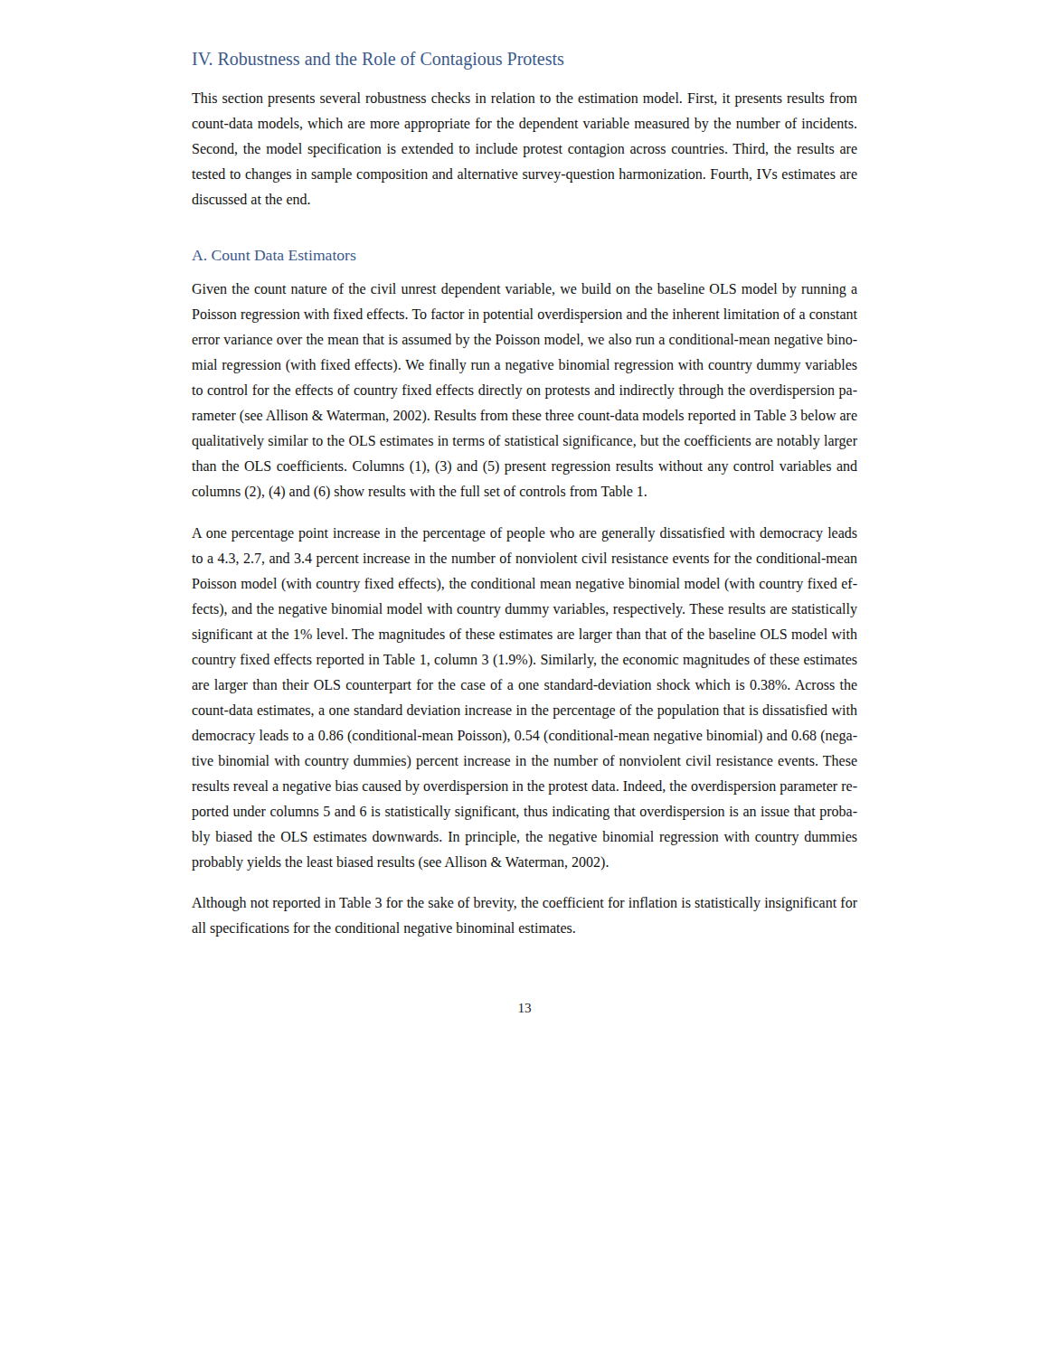IV. Robustness and the Role of Contagious Protests
This section presents several robustness checks in relation to the estimation model. First, it presents results from count-data models, which are more appropriate for the dependent variable measured by the number of incidents. Second, the model specification is extended to include protest contagion across countries. Third, the results are tested to changes in sample composition and alternative survey-question harmonization. Fourth, IVs estimates are discussed at the end.
A. Count Data Estimators
Given the count nature of the civil unrest dependent variable, we build on the baseline OLS model by running a Poisson regression with fixed effects. To factor in potential overdispersion and the inherent limitation of a constant error variance over the mean that is assumed by the Poisson model, we also run a conditional-mean negative binomial regression (with fixed effects). We finally run a negative binomial regression with country dummy variables to control for the effects of country fixed effects directly on protests and indirectly through the overdispersion parameter (see Allison & Waterman, 2002). Results from these three count-data models reported in Table 3 below are qualitatively similar to the OLS estimates in terms of statistical significance, but the coefficients are notably larger than the OLS coefficients. Columns (1), (3) and (5) present regression results without any control variables and columns (2), (4) and (6) show results with the full set of controls from Table 1.
A one percentage point increase in the percentage of people who are generally dissatisfied with democracy leads to a 4.3, 2.7, and 3.4 percent increase in the number of nonviolent civil resistance events for the conditional-mean Poisson model (with country fixed effects), the conditional mean negative binomial model (with country fixed effects), and the negative binomial model with country dummy variables, respectively. These results are statistically significant at the 1% level. The magnitudes of these estimates are larger than that of the baseline OLS model with country fixed effects reported in Table 1, column 3 (1.9%). Similarly, the economic magnitudes of these estimates are larger than their OLS counterpart for the case of a one standard-deviation shock which is 0.38%. Across the count-data estimates, a one standard deviation increase in the percentage of the population that is dissatisfied with democracy leads to a 0.86 (conditional-mean Poisson), 0.54 (conditional-mean negative binomial) and 0.68 (negative binomial with country dummies) percent increase in the number of nonviolent civil resistance events. These results reveal a negative bias caused by overdispersion in the protest data. Indeed, the overdispersion parameter reported under columns 5 and 6 is statistically significant, thus indicating that overdispersion is an issue that probably biased the OLS estimates downwards. In principle, the negative binomial regression with country dummies probably yields the least biased results (see Allison & Waterman, 2002).
Although not reported in Table 3 for the sake of brevity, the coefficient for inflation is statistically insignificant for all specifications for the conditional negative binominal estimates.
13